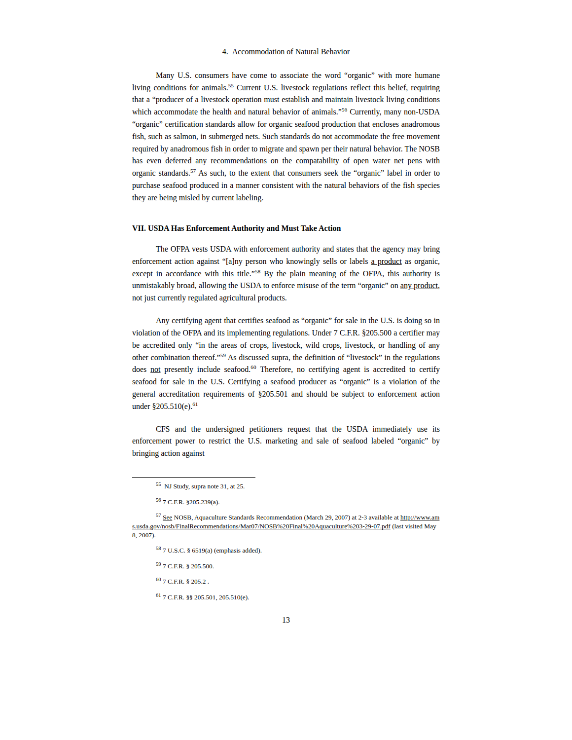4. Accommodation of Natural Behavior
Many U.S. consumers have come to associate the word “organic” with more humane living conditions for animals.55 Current U.S. livestock regulations reflect this belief, requiring that a “producer of a livestock operation must establish and maintain livestock living conditions which accommodate the health and natural behavior of animals.”56 Currently, many non-USDA “organic” certification standards allow for organic seafood production that encloses anadromous fish, such as salmon, in submerged nets. Such standards do not accommodate the free movement required by anadromous fish in order to migrate and spawn per their natural behavior. The NOSB has even deferred any recommendations on the compatability of open water net pens with organic standards.57 As such, to the extent that consumers seek the “organic” label in order to purchase seafood produced in a manner consistent with the natural behaviors of the fish species they are being misled by current labeling.
VII. USDA Has Enforcement Authority and Must Take Action
The OFPA vests USDA with enforcement authority and states that the agency may bring enforcement action against “[a]ny person who knowingly sells or labels a product as organic, except in accordance with this title.”58 By the plain meaning of the OFPA, this authority is unmistakably broad, allowing the USDA to enforce misuse of the term “organic” on any product, not just currently regulated agricultural products.
Any certifying agent that certifies seafood as “organic” for sale in the U.S. is doing so in violation of the OFPA and its implementing regulations. Under 7 C.F.R. §205.500 a certifier may be accredited only “in the areas of crops, livestock, wild crops, livestock, or handling of any other combination thereof.”59 As discussed supra, the definition of “livestock” in the regulations does not presently include seafood.60 Therefore, no certifying agent is accredited to certify seafood for sale in the U.S. Certifying a seafood producer as “organic” is a violation of the general accreditation requirements of §205.501 and should be subject to enforcement action under §205.510(e).61
CFS and the undersigned petitioners request that the USDA immediately use its enforcement power to restrict the U.S. marketing and sale of seafood labeled “organic” by bringing action against
55 NJ Study, supra note 31, at 25.
56 7 C.F.R. §205.239(a).
57 See NOSB, Aquaculture Standards Recommendation (March 29, 2007) at 2-3 available at http://www.ams.usda.gov/nosb/FinalRecommendations/Mar07/NOSB%20Final%20Aquaculture%203-29-07.pdf (last visited May 8, 2007).
58 7 U.S.C. § 6519(a) (emphasis added).
59 7 C.F.R. § 205.500.
60 7 C.F.R. § 205.2 .
61 7 C.F.R. §§ 205.501, 205.510(e).
13